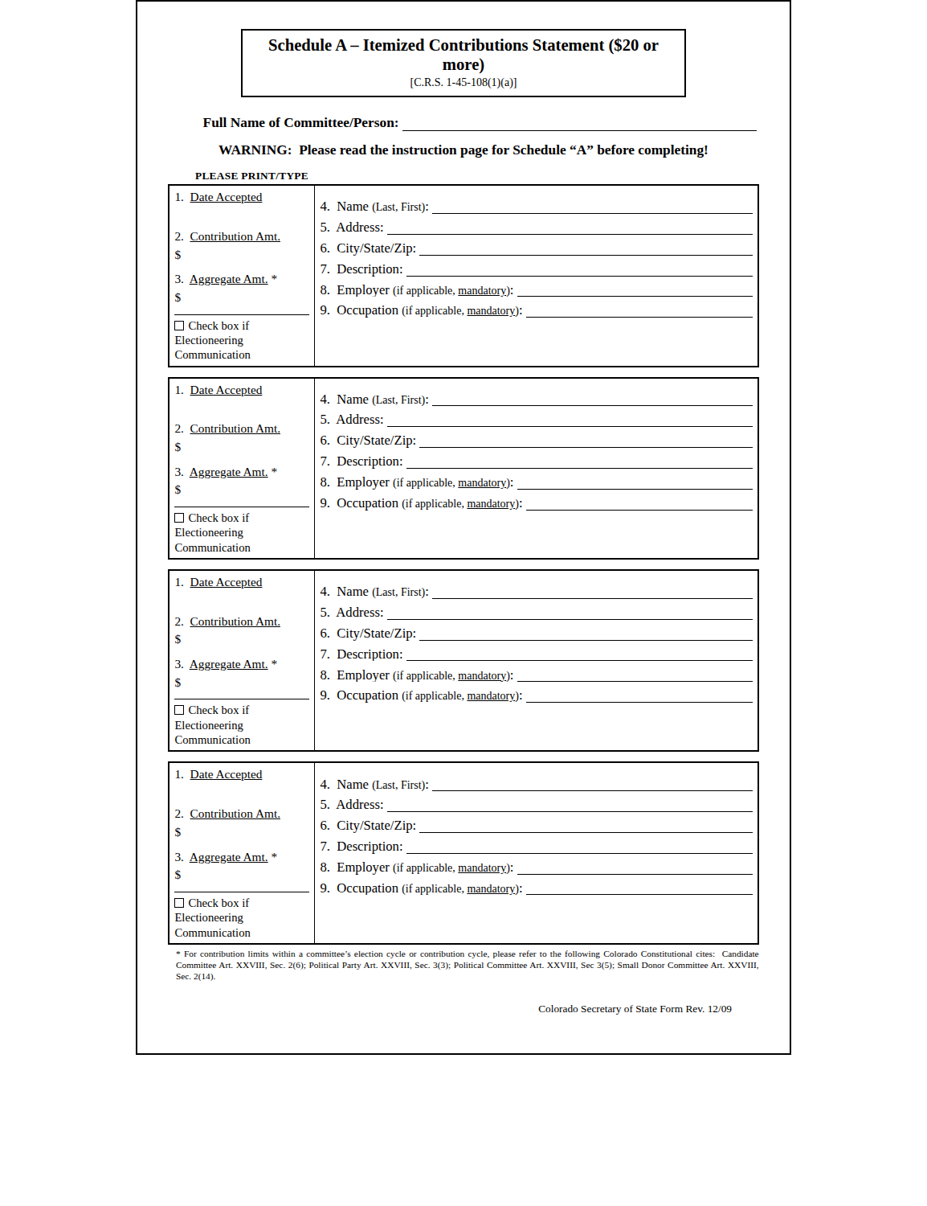Schedule A – Itemized Contributions Statement ($20 or more)
[C.R.S. 1-45-108(1)(a)]
Full Name of Committee/Person:
WARNING: Please read the instruction page for Schedule “A” before completing!
PLEASE PRINT/TYPE
| 1. Date Accepted 2. Contribution Amt. $ 3. Aggregate Amt. * $ Check box if Electioneering Communication | 4. Name (Last, First) : 5. Address: 6. City/State/Zip: 7. Description: 8. Employer (if applicable, mandatory ) : 9. Occupation (if applicable, mandatory ) : |
| 1. Date Accepted 2. Contribution Amt. $ 3. Aggregate Amt. * $ Check box if Electioneering Communication | 4. Name (Last, First) : 5. Address: 6. City/State/Zip: 7. Description: 8. Employer (if applicable, mandatory ) : 9. Occupation (if applicable, mandatory ) : |
| 1. Date Accepted 2. Contribution Amt. $ 3. Aggregate Amt. * $ Check box if Electioneering Communication | 4. Name (Last, First) : 5. Address: 6. City/State/Zip: 7. Description: 8. Employer (if applicable, mandatory ) : 9. Occupation (if applicable, mandatory ) : |
| 1. Date Accepted 2. Contribution Amt. $ 3. Aggregate Amt. * $ Check box if Electioneering Communication | 4. Name (Last, First) : 5. Address: 6. City/State/Zip: 7. Description: 8. Employer (if applicable, mandatory ) : 9. Occupation (if applicable, mandatory ) : |
* For contribution limits within a committee’s election cycle or contribution cycle, please refer to the following Colorado Constitutional cites: Candidate Committee Art. XXVIII, Sec. 2(6); Political Party Art. XXVIII, Sec. 3(3); Political Committee Art. XXVIII, Sec 3(5); Small Donor Committee Art. XXVIII, Sec. 2(14).
Colorado Secretary of State Form Rev. 12/09